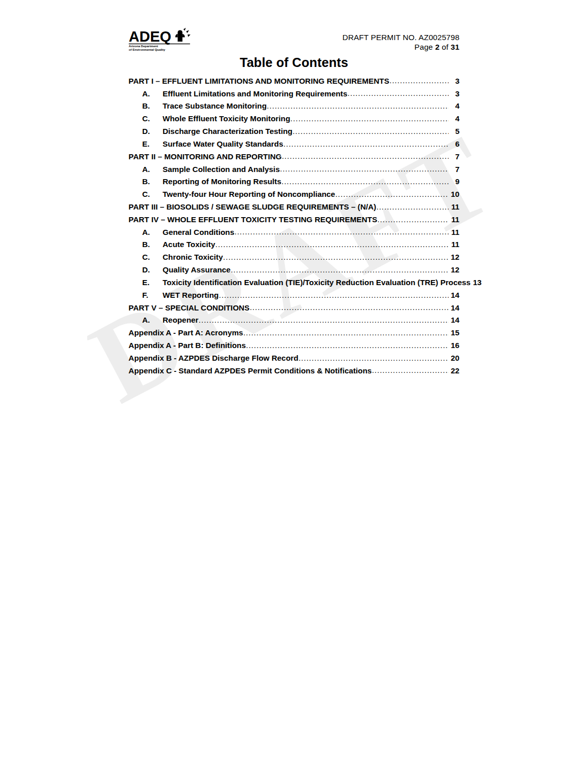DRAFT
ADEQ Arizona Department of Environmental Quality
DRAFT PERMIT NO. AZ0025798
Page 2 of 31
Table of Contents
PART I – EFFLUENT LIMITATIONS AND MONITORING REQUIREMENTS ........................................................................................................................................................... 3
A. Effluent Limitations and Monitoring Requirements ........................................................................................................................................................... 3
B. Trace Substance Monitoring ........................................................................................................................................................... 4
C. Whole Effluent Toxicity Monitoring ........................................................................................................................................................... 4
D. Discharge Characterization Testing ........................................................................................................................................................... 5
E. Surface Water Quality Standards ........................................................................................................................................................... 6
PART II – MONITORING AND REPORTING ........................................................................................................................................................... 7
A. Sample Collection and Analysis ........................................................................................................................................................... 7
B. Reporting of Monitoring Results ........................................................................................................................................................... 9
C. Twenty-four Hour Reporting of Noncompliance ........................................................................................................................................................... 10
PART III – BIOSOLIDS / SEWAGE SLUDGE REQUIREMENTS – (N/A) ........................................................................................................................................................... 11
PART IV – WHOLE EFFLUENT TOXICITY TESTING REQUIREMENTS ........................................................................................................................................................... 11
A. General Conditions ........................................................................................................................................................... 11
B. Acute Toxicity ........................................................................................................................................................... 11
C. Chronic Toxicity ........................................................................................................................................................... 12
D. Quality Assurance ........................................................................................................................................................... 12
E. Toxicity Identification Evaluation (TIE)/Toxicity Reduction Evaluation (TRE) Process ......................................... 13
F. WET Reporting ........................................................................................................................................................... 14
PART V – SPECIAL CONDITIONS ........................................................................................................................................................... 14
A. Reopener ........................................................................................................................................................... 14
Appendix A - Part A: Acronyms ........................................................................................................................................................... 15
Appendix A - Part B: Definitions ........................................................................................................................................................... 16
Appendix B - AZPDES Discharge Flow Record ........................................................................................................................................................... 20
Appendix C - Standard AZPDES Permit Conditions & Notifications ........................................................................................................................................................... 22